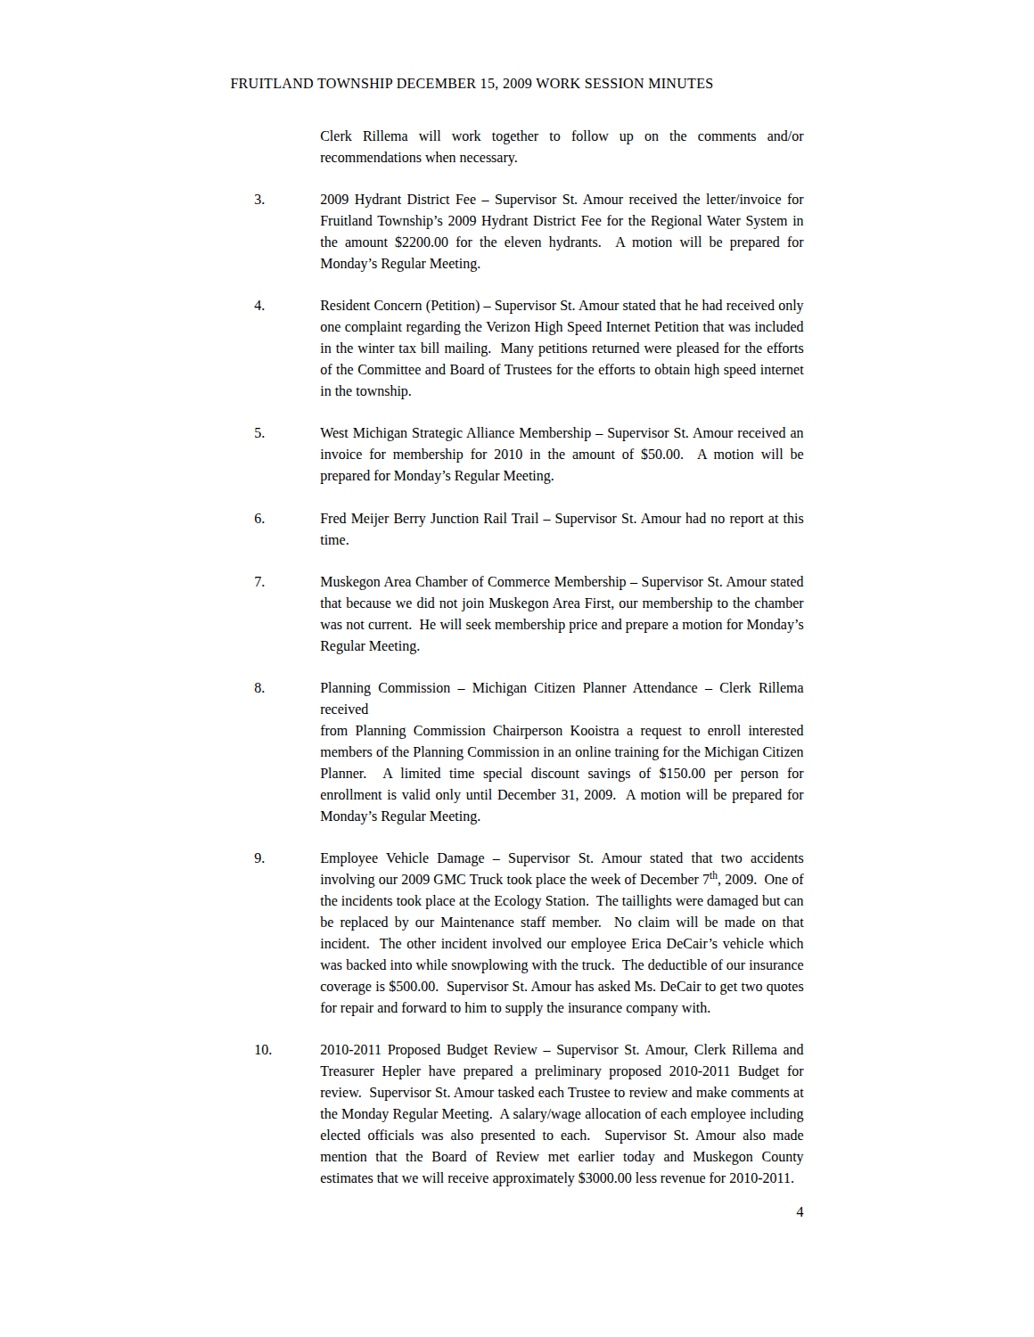FRUITLAND TOWNSHIP DECEMBER 15, 2009 WORK SESSION MINUTES
Clerk Rillema will work together to follow up on the comments and/or recommendations when necessary.
3.
2009 Hydrant District Fee – Supervisor St. Amour received the letter/invoice for Fruitland Township’s 2009 Hydrant District Fee for the Regional Water System in the amount $2200.00 for the eleven hydrants. A motion will be prepared for Monday’s Regular Meeting.
4.
Resident Concern (Petition) – Supervisor St. Amour stated that he had received only one complaint regarding the Verizon High Speed Internet Petition that was included in the winter tax bill mailing. Many petitions returned were pleased for the efforts of the Committee and Board of Trustees for the efforts to obtain high speed internet in the township.
5.
West Michigan Strategic Alliance Membership – Supervisor St. Amour received an invoice for membership for 2010 in the amount of $50.00. A motion will be prepared for Monday’s Regular Meeting.
6.
Fred Meijer Berry Junction Rail Trail – Supervisor St. Amour had no report at this time.
7.
Muskegon Area Chamber of Commerce Membership – Supervisor St. Amour stated that because we did not join Muskegon Area First, our membership to the chamber was not current. He will seek membership price and prepare a motion for Monday’s Regular Meeting.
8.
Planning Commission – Michigan Citizen Planner Attendance – Clerk Rillema received
from Planning Commission Chairperson Kooistra a request to enroll interested members of the Planning Commission in an online training for the Michigan Citizen Planner. A limited time special discount savings of $150.00 per person for enrollment is valid only until December 31, 2009. A motion will be prepared for Monday’s Regular Meeting.
9.
Employee Vehicle Damage – Supervisor St. Amour stated that two accidents involving our 2009 GMC Truck took place the week of December 7th, 2009. One of the incidents took place at the Ecology Station. The taillights were damaged but can be replaced by our Maintenance staff member. No claim will be made on that incident. The other incident involved our employee Erica DeCair’s vehicle which was backed into while snowplowing with the truck. The deductible of our insurance coverage is $500.00. Supervisor St. Amour has asked Ms. DeCair to get two quotes for repair and forward to him to supply the insurance company with.
10.
2010-2011 Proposed Budget Review – Supervisor St. Amour, Clerk Rillema and Treasurer Hepler have prepared a preliminary proposed 2010-2011 Budget for review. Supervisor St. Amour tasked each Trustee to review and make comments at the Monday Regular Meeting. A salary/wage allocation of each employee including elected officials was also presented to each. Supervisor St. Amour also made mention that the Board of Review met earlier today and Muskegon County estimates that we will receive approximately $3000.00 less revenue for 2010-2011.
4